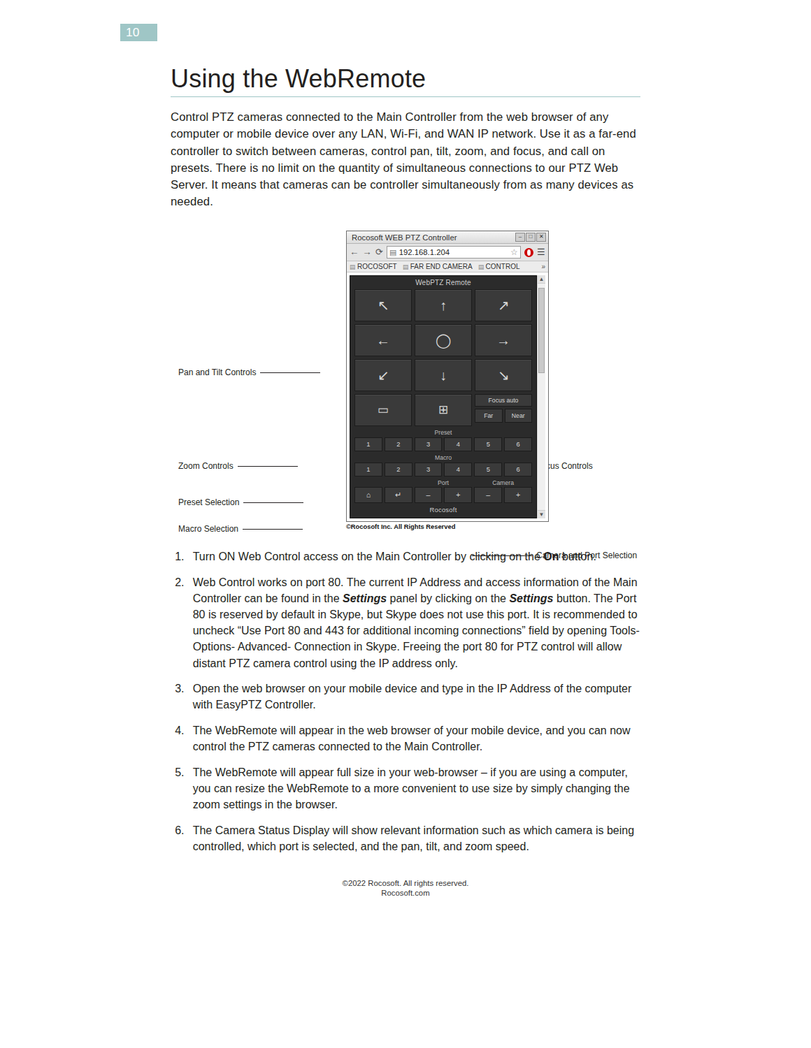10
Using the WebRemote
Control PTZ cameras connected to the Main Controller from the web browser of any computer or mobile device over any LAN, Wi-Fi, and WAN IP network. Use it as a far-end controller to switch between cameras, control pan, tilt, zoom, and focus, and call on presets. There is no limit on the quantity of simultaneous connections to our PTZ Web Server. It means that cameras can be controller simultaneously from as many devices as needed.
Pan and Tilt Controls
Zoom Controls
Preset Selection
Macro Selection
Focus Controls
Camera and Port Selection
Rocosoft WEB PTZ Controller
–□✕
← → ⟳
▤ 192.168.1.204 ☆
☰
▤ROCOSOFT ▤FAR END CAMERA ▤CONTROL »
WebPTZ Remote
↖
↑
↗
←
◯
→
↙
↓
↘
▭
⊞
Focus auto
Far
Near
Preset
1
2
3
4
5
6
Macro
1
2
3
4
5
6
Port Camera
⌂
↵
–
+
–
+
Rocosoft
▲
▼
©Rocosoft Inc. All Rights Reserved
Turn ON Web Control access on the Main Controller by clicking on the On button.
Web Control works on port 80. The current IP Address and access information of the Main Controller can be found in the Settings panel by clicking on the Settings button. The Port 80 is reserved by default in Skype, but Skype does not use this port. It is recommended to uncheck “Use Port 80 and 443 for additional incoming connections” field by opening Tools- Options- Advanced- Connection in Skype. Freeing the port 80 for PTZ control will allow distant PTZ camera control using the IP address only.
Open the web browser on your mobile device and type in the IP Address of the computer with EasyPTZ Controller.
The WebRemote will appear in the web browser of your mobile device, and you can now control the PTZ cameras connected to the Main Controller.
The WebRemote will appear full size in your web-browser – if you are using a computer, you can resize the WebRemote to a more convenient to use size by simply changing the zoom settings in the browser.
The Camera Status Display will show relevant information such as which camera is being controlled, which port is selected, and the pan, tilt, and zoom speed.
©2022 Rocosoft. All rights reserved.
Rocosoft.com